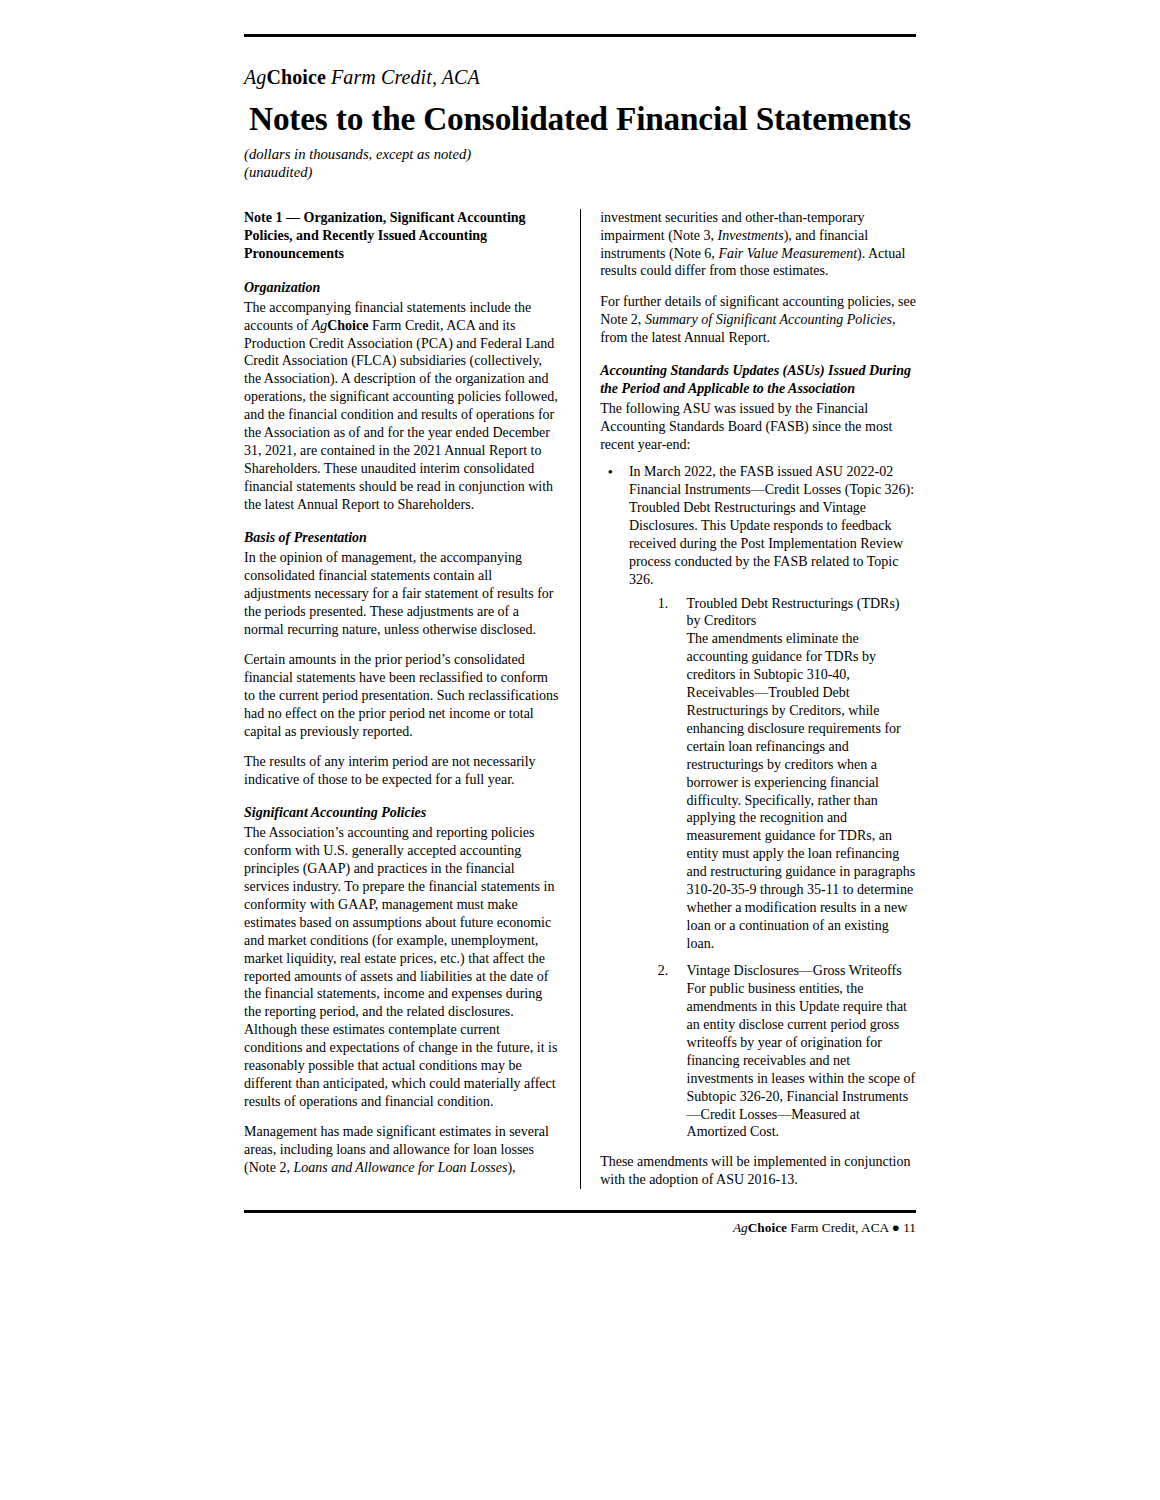Ag Choice Farm Credit, ACA
Notes to the Consolidated Financial Statements
(dollars in thousands, except as noted)
(unaudited)
Note 1 — Organization, Significant Accounting Policies, and Recently Issued Accounting Pronouncements
Organization
The accompanying financial statements include the accounts of Ag Choice Farm Credit, ACA and its Production Credit Association (PCA) and Federal Land Credit Association (FLCA) subsidiaries (collectively, the Association). A description of the organization and operations, the significant accounting policies followed, and the financial condition and results of operations for the Association as of and for the year ended December 31, 2021, are contained in the 2021 Annual Report to Shareholders. These unaudited interim consolidated financial statements should be read in conjunction with the latest Annual Report to Shareholders.
Basis of Presentation
In the opinion of management, the accompanying consolidated financial statements contain all adjustments necessary for a fair statement of results for the periods presented. These adjustments are of a normal recurring nature, unless otherwise disclosed.
Certain amounts in the prior period’s consolidated financial statements have been reclassified to conform to the current period presentation. Such reclassifications had no effect on the prior period net income or total capital as previously reported.
The results of any interim period are not necessarily indicative of those to be expected for a full year.
Significant Accounting Policies
The Association’s accounting and reporting policies conform with U.S. generally accepted accounting principles (GAAP) and practices in the financial services industry. To prepare the financial statements in conformity with GAAP, management must make estimates based on assumptions about future economic and market conditions (for example, unemployment, market liquidity, real estate prices, etc.) that affect the reported amounts of assets and liabilities at the date of the financial statements, income and expenses during the reporting period, and the related disclosures. Although these estimates contemplate current conditions and expectations of change in the future, it is reasonably possible that actual conditions may be different than anticipated, which could materially affect results of operations and financial condition.
Management has made significant estimates in several areas, including loans and allowance for loan losses (Note 2, Loans and Allowance for Loan Losses), investment securities and other-than-temporary impairment (Note 3, Investments), and financial instruments (Note 6, Fair Value Measurement). Actual results could differ from those estimates.
For further details of significant accounting policies, see Note 2, Summary of Significant Accounting Policies, from the latest Annual Report.
Accounting Standards Updates (ASUs) Issued During the Period and Applicable to the Association
The following ASU was issued by the Financial Accounting Standards Board (FASB) since the most recent year-end:
In March 2022, the FASB issued ASU 2022-02 Financial Instruments—Credit Losses (Topic 326): Troubled Debt Restructurings and Vintage Disclosures. This Update responds to feedback received during the Post Implementation Review process conducted by the FASB related to Topic 326.
Troubled Debt Restructurings (TDRs) by Creditors The amendments eliminate the accounting guidance for TDRs by creditors in Subtopic 310-40, Receivables—Troubled Debt Restructurings by Creditors, while enhancing disclosure requirements for certain loan refinancings and restructurings by creditors when a borrower is experiencing financial difficulty. Specifically, rather than applying the recognition and measurement guidance for TDRs, an entity must apply the loan refinancing and restructuring guidance in paragraphs 310-20-35-9 through 35-11 to determine whether a modification results in a new loan or a continuation of an existing loan.
Vintage Disclosures—Gross Writeoffs For public business entities, the amendments in this Update require that an entity disclose current period gross writeoffs by year of origination for financing receivables and net investments in leases within the scope of Subtopic 326-20, Financial Instruments—Credit Losses—Measured at Amortized Cost.
These amendments will be implemented in conjunction with the adoption of ASU 2016-13.
Ag Choice Farm Credit, ACA ● 11